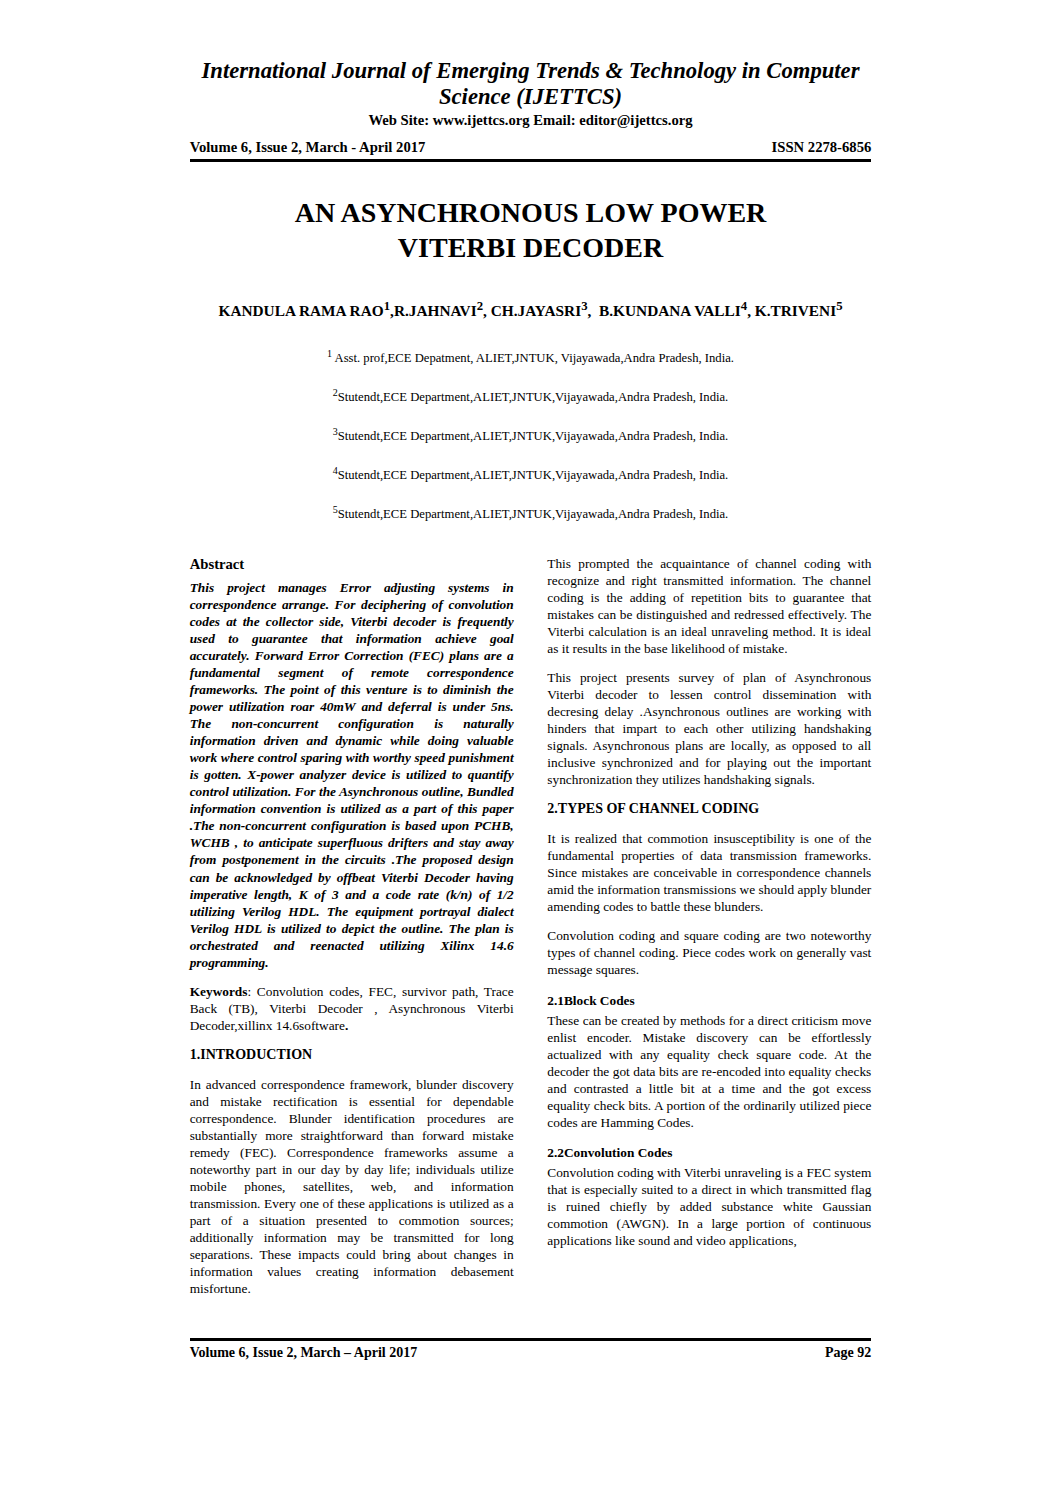International Journal of Emerging Trends & Technology in Computer Science (IJETTCS)
Web Site: www.ijettcs.org Email: editor@ijettcs.org
Volume 6, Issue 2, March - April 2017 ISSN 2278-6856
AN ASYNCHRONOUS LOW POWER
VITERBI DECODER
KANDULA RAMA RAO1,R.JAHNAVI2, CH.JAYASRI3, B.KUNDANA VALLI4, K.TRIVENI5
1 Asst. prof,ECE Depatment, ALIET,JNTUK, Vijayawada,Andra Pradesh, India.
2Stutendt,ECE Department,ALIET,JNTUK,Vijayawada,Andra Pradesh, India.
3Stutendt,ECE Department,ALIET,JNTUK,Vijayawada,Andra Pradesh, India.
4Stutendt,ECE Department,ALIET,JNTUK,Vijayawada,Andra Pradesh, India.
5Stutendt,ECE Department,ALIET,JNTUK,Vijayawada,Andra Pradesh, India.
Abstract
This project manages Error adjusting systems in correspondence arrange. For deciphering of convolution codes at the collector side, Viterbi decoder is frequently used to guarantee that information achieve goal accurately. Forward Error Correction (FEC) plans are a fundamental segment of remote correspondence frameworks. The point of this venture is to diminish the power utilization roar 40mW and deferral is under 5ns. The non-concurrent configuration is naturally information driven and dynamic while doing valuable work where control sparing with worthy speed punishment is gotten. X-power analyzer device is utilized to quantify control utilization. For the Asynchronous outline, Bundled information convention is utilized as a part of this paper .The non-concurrent configuration is based upon PCHB, WCHB , to anticipate superfluous drifters and stay away from postponement in the circuits .The proposed design can be acknowledged by offbeat Viterbi Decoder having imperative length, K of 3 and a code rate (k/n) of 1/2 utilizing Verilog HDL. The equipment portrayal dialect Verilog HDL is utilized to depict the outline. The plan is orchestrated and reenacted utilizing Xilinx 14.6 programming.
Keywords: Convolution codes, FEC, survivor path, Trace Back (TB), Viterbi Decoder , Asynchronous Viterbi Decoder,xillinx 14.6software.
1.INTRODUCTION
In advanced correspondence framework, blunder discovery and mistake rectification is essential for dependable correspondence. Blunder identification procedures are substantially more straightforward than forward mistake remedy (FEC). Correspondence frameworks assume a noteworthy part in our day by day life; individuals utilize mobile phones, satellites, web, and information transmission. Every one of these applications is utilized as a part of a situation presented to commotion sources; additionally information may be transmitted for long separations. These impacts could bring about changes in information values creating information debasement misfortune.
This prompted the acquaintance of channel coding with recognize and right transmitted information. The channel coding is the adding of repetition bits to guarantee that mistakes can be distinguished and redressed effectively. The Viterbi calculation is an ideal unraveling method. It is ideal as it results in the base likelihood of mistake.
This project presents survey of plan of Asynchronous Viterbi decoder to lessen control dissemination with decresing delay .Asynchronous outlines are working with hinders that impart to each other utilizing handshaking signals. Asynchronous plans are locally, as opposed to all inclusive synchronized and for playing out the important synchronization they utilizes handshaking signals.
2.TYPES OF CHANNEL CODING
It is realized that commotion insusceptibility is one of the fundamental properties of data transmission frameworks. Since mistakes are conceivable in correspondence channels amid the information transmissions we should apply blunder amending codes to battle these blunders.
Convolution coding and square coding are two noteworthy types of channel coding. Piece codes work on generally vast message squares.
2.1Block Codes
These can be created by methods for a direct criticism move enlist encoder. Mistake discovery can be effortlessly actualized with any equality check square code. At the decoder the got data bits are re-encoded into equality checks and contrasted a little bit at a time and the got excess equality check bits. A portion of the ordinarily utilized piece codes are Hamming Codes.
2.2Convolution Codes
Convolution coding with Viterbi unraveling is a FEC system that is especially suited to a direct in which transmitted flag is ruined chiefly by added substance white Gaussian commotion (AWGN). In a large portion of continuous applications like sound and video applications,
Volume 6, Issue 2, March – April 2017 Page 92